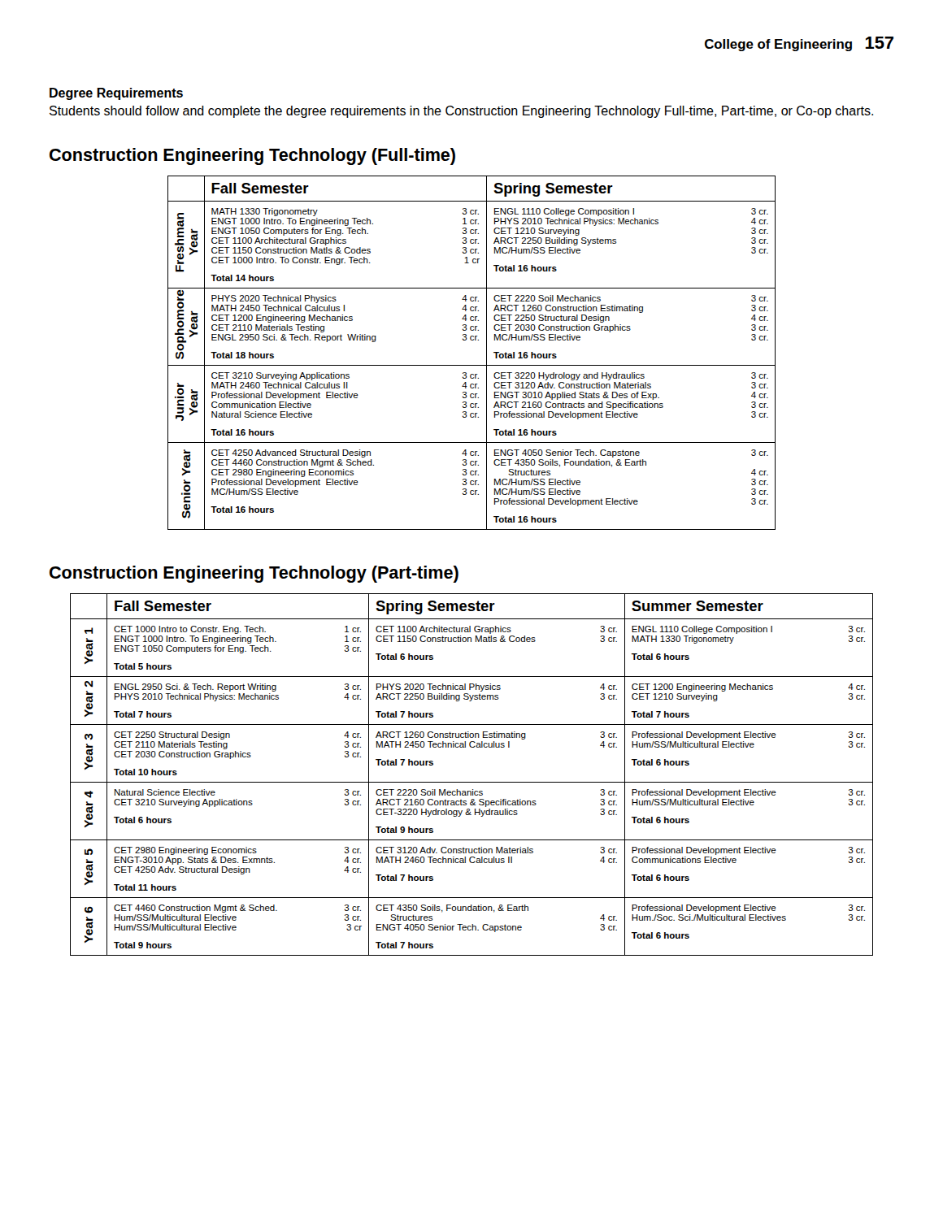College of Engineering 157
Degree Requirements
Students should follow and complete the degree requirements in the Construction Engineering Technology Full-time, Part-time, or Co-op charts.
Construction Engineering Technology (Full-time)
| | Fall Semester | Spring Semester |
| --- | --- | --- |
| Freshman Year | MATH 1330 Trigonometry 3 cr. ENGT 1000 Intro. To Engineering Tech. 1 cr. ENGT 1050 Computers for Eng. Tech. 3 cr. CET 1100 Architectural Graphics 3 cr. CET 1150 Construction Matls & Codes 3 cr. CET 1000 Intro. To Constr. Engr. Tech. 1 cr Total 14 hours | ENGL 1110 College Composition I 3 cr. PHYS 2010 Technical Physics: Mechanics 4 cr. CET 1210 Surveying 3 cr. ARCT 2250 Building Systems 3 cr. MC/Hum/SS Elective 3 cr. Total 16 hours |
| Sophomore Year | PHYS 2020 Technical Physics 4 cr. MATH 2450 Technical Calculus I 4 cr. CET 1200 Engineering Mechanics 4 cr. CET 2110 Materials Testing 3 cr. ENGL 2950 Sci. & Tech. Report Writing 3 cr. Total 18 hours | CET 2220 Soil Mechanics 3 cr. ARCT 1260 Construction Estimating 3 cr. CET 2250 Structural Design 4 cr. CET 2030 Construction Graphics 3 cr. MC/Hum/SS Elective 3 cr. Total 16 hours |
| Junior Year | CET 3210 Surveying Applications 3 cr. MATH 2460 Technical Calculus II 4 cr. Professional Development Elective 3 cr. Communication Elective 3 cr. Natural Science Elective 3 cr. Total 16 hours | CET 3220 Hydrology and Hydraulics 3 cr. CET 3120 Adv. Construction Materials 3 cr. ENGT 3010 Applied Stats & Des of Exp. 4 cr. ARCT 2160 Contracts and Specifications 3 cr. Professional Development Elective 3 cr. Total 16 hours |
| Senior Year | CET 4250 Advanced Structural Design 4 cr. CET 4460 Construction Mgmt & Sched. 3 cr. CET 2980 Engineering Economics 3 cr. Professional Development Elective 3 cr. MC/Hum/SS Elective 3 cr. Total 16 hours | ENGT 4050 Senior Tech. Capstone 3 cr. CET 4350 Soils, Foundation, & Earth Structures 4 cr. MC/Hum/SS Elective 3 cr. MC/Hum/SS Elective 3 cr. Professional Development Elective 3 cr. Total 16 hours |
Construction Engineering Technology (Part-time)
| | Fall Semester | Spring Semester | Summer Semester |
| --- | --- | --- | --- |
| Year 1 | CET 1000 Intro to Constr. Eng. Tech. 1 cr. ENGT 1000 Intro. To Engineering Tech. 1 cr. ENGT 1050 Computers for Eng. Tech. 3 cr. Total 5 hours | CET 1100 Architectural Graphics 3 cr. CET 1150 Construction Matls & Codes 3 cr. Total 6 hours | ENGL 1110 College Composition I 3 cr. MATH 1330 Trigonometry 3 cr. Total 6 hours |
| Year 2 | ENGL 2950 Sci. & Tech. Report Writing 3 cr. PHYS 2010 Technical Physics: Mechanics 4 cr. Total 7 hours | PHYS 2020 Technical Physics 4 cr. ARCT 2250 Building Systems 3 cr. Total 7 hours | CET 1200 Engineering Mechanics 4 cr. CET 1210 Surveying 3 cr. Total 7 hours |
| Year 3 | CET 2250 Structural Design 4 cr. CET 2110 Materials Testing 3 cr. CET 2030 Construction Graphics 3 cr. Total 10 hours | ARCT 1260 Construction Estimating 3 cr. MATH 2450 Technical Calculus I 4 cr. Total 7 hours | Professional Development Elective 3 cr. Hum/SS/Multicultural Elective 3 cr. Total 6 hours |
| Year 4 | Natural Science Elective 3 cr. CET 3210 Surveying Applications 3 cr. Total 6 hours | CET 2220 Soil Mechanics 3 cr. ARCT 2160 Contracts & Specifications 3 cr. CET-3220 Hydrology & Hydraulics 3 cr. Total 9 hours | Professional Development Elective 3 cr. Hum/SS/Multicultural Elective 3 cr. Total 6 hours |
| Year 5 | CET 2980 Engineering Economics 3 cr. ENGT-3010 App. Stats & Des. Exmnts. 4 cr. CET 4250 Adv. Structural Design 4 cr. Total 11 hours | CET 3120 Adv. Construction Materials 3 cr. MATH 2460 Technical Calculus II 4 cr. Total 7 hours | Professional Development Elective 3 cr. Communications Elective 3 cr. Total 6 hours |
| Year 6 | CET 4460 Construction Mgmt & Sched. 3 cr. Hum/SS/Multicultural Elective 3 cr. Hum/SS/Multicultural Elective 3 cr Total 9 hours | CET 4350 Soils, Foundation, & Earth Structures 4 cr. ENGT 4050 Senior Tech. Capstone 3 cr. Total 7 hours | Professional Development Elective 3 cr. Hum./Soc. Sci./Multicultural Electives 3 cr. Total 6 hours |